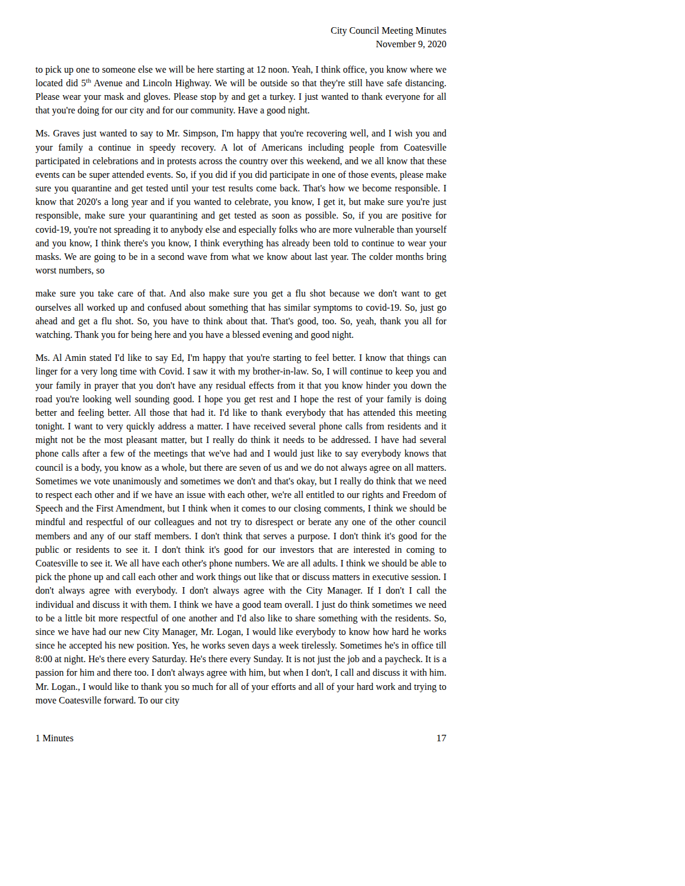City Council Meeting Minutes November 9, 2020
to pick up one to someone else we will be here starting at 12 noon. Yeah, I think office, you know where we located did 5th Avenue and Lincoln Highway. We will be outside so that they're still have safe distancing. Please wear your mask and gloves. Please stop by and get a turkey. I just wanted to thank everyone for all that you're doing for our city and for our community. Have a good night.
Ms. Graves just wanted to say to Mr. Simpson, I'm happy that you're recovering well, and I wish you and your family a continue in speedy recovery. A lot of Americans including people from Coatesville participated in celebrations and in protests across the country over this weekend, and we all know that these events can be super attended events. So, if you did if you did participate in one of those events, please make sure you quarantine and get tested until your test results come back. That's how we become responsible. I know that 2020's a long year and if you wanted to celebrate, you know, I get it, but make sure you're just responsible, make sure your quarantining and get tested as soon as possible. So, if you are positive for covid-19, you're not spreading it to anybody else and especially folks who are more vulnerable than yourself and you know, I think there's you know, I think everything has already been told to continue to wear your masks. We are going to be in a second wave from what we know about last year. The colder months bring worst numbers, so
make sure you take care of that. And also make sure you get a flu shot because we don't want to get ourselves all worked up and confused about something that has similar symptoms to covid-19. So, just go ahead and get a flu shot. So, you have to think about that. That's good, too. So, yeah, thank you all for watching. Thank you for being here and you have a blessed evening and good night.
Ms. Al Amin stated I'd like to say Ed, I'm happy that you're starting to feel better. I know that things can linger for a very long time with Covid. I saw it with my brother-in-law. So, I will continue to keep you and your family in prayer that you don't have any residual effects from it that you know hinder you down the road you're looking well sounding good. I hope you get rest and I hope the rest of your family is doing better and feeling better. All those that had it. I'd like to thank everybody that has attended this meeting tonight. I want to very quickly address a matter. I have received several phone calls from residents and it might not be the most pleasant matter, but I really do think it needs to be addressed. I have had several phone calls after a few of the meetings that we've had and I would just like to say everybody knows that council is a body, you know as a whole, but there are seven of us and we do not always agree on all matters. Sometimes we vote unanimously and sometimes we don't and that's okay, but I really do think that we need to respect each other and if we have an issue with each other, we're all entitled to our rights and Freedom of Speech and the First Amendment, but I think when it comes to our closing comments, I think we should be mindful and respectful of our colleagues and not try to disrespect or berate any one of the other council members and any of our staff members. I don't think that serves a purpose. I don't think it's good for the public or residents to see it. I don't think it's good for our investors that are interested in coming to Coatesville to see it. We all have each other's phone numbers. We are all adults. I think we should be able to pick the phone up and call each other and work things out like that or discuss matters in executive session. I don't always agree with everybody. I don't always agree with the City Manager. If I don't I call the individual and discuss it with them. I think we have a good team overall. I just do think sometimes we need to be a little bit more respectful of one another and I'd also like to share something with the residents. So, since we have had our new City Manager, Mr. Logan, I would like everybody to know how hard he works since he accepted his new position. Yes, he works seven days a week tirelessly. Sometimes he's in office till 8:00 at night. He's there every Saturday. He's there every Sunday. It is not just the job and a paycheck. It is a passion for him and there too. I don't always agree with him, but when I don't, I call and discuss it with him. Mr. Logan., I would like to thank you so much for all of your efforts and all of your hard work and trying to move Coatesville forward. To our city
1 Minutes 17